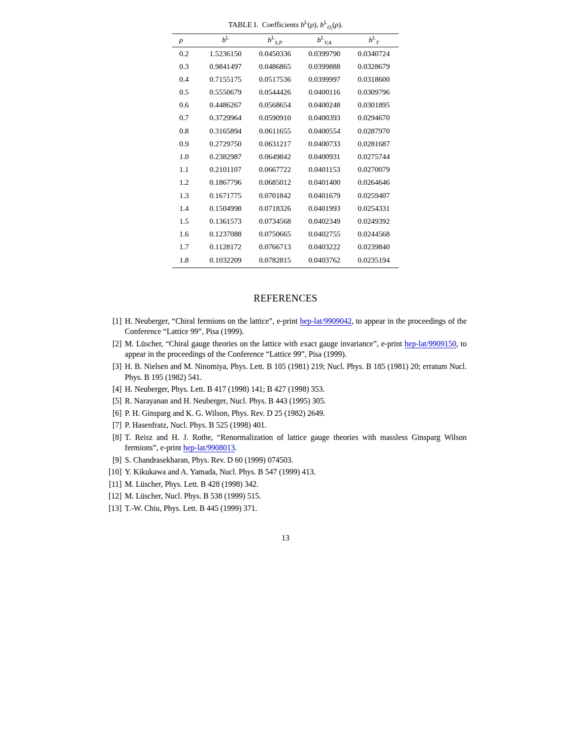TABLE I. Coefficients b L ( ρ ), b L O i ( ρ ).
| ρ | b L | b L S,P | b L V,A | b L T |
| --- | --- | --- | --- | --- |
| 0.2 | 1.5236150 | 0.0450336 | 0.0399790 | 0.0340724 |
| 0.3 | 0.9841497 | 0.0486865 | 0.0399888 | 0.0328679 |
| 0.4 | 0.7155175 | 0.0517536 | 0.0399997 | 0.0318600 |
| 0.5 | 0.5550679 | 0.0544426 | 0.0400116 | 0.0309796 |
| 0.6 | 0.4486267 | 0.0568654 | 0.0400248 | 0.0301895 |
| 0.7 | 0.3729964 | 0.0590910 | 0.0400393 | 0.0294670 |
| 0.8 | 0.3165894 | 0.0611655 | 0.0400554 | 0.0287970 |
| 0.9 | 0.2729750 | 0.0631217 | 0.0400733 | 0.0281687 |
| 1.0 | 0.2382987 | 0.0649842 | 0.0400931 | 0.0275744 |
| 1.1 | 0.2101107 | 0.0667722 | 0.0401153 | 0.0270079 |
| 1.2 | 0.1867796 | 0.0685012 | 0.0401400 | 0.0264646 |
| 1.3 | 0.1671775 | 0.0701842 | 0.0401679 | 0.0259407 |
| 1.4 | 0.1504998 | 0.0718326 | 0.0401993 | 0.0254331 |
| 1.5 | 0.1361573 | 0.0734568 | 0.0402349 | 0.0249392 |
| 1.6 | 0.1237088 | 0.0750665 | 0.0402755 | 0.0244568 |
| 1.7 | 0.1128172 | 0.0766713 | 0.0403222 | 0.0239840 |
| 1.8 | 0.1032209 | 0.0782815 | 0.0403762 | 0.0235194 |
REFERENCES
H. Neuberger, “Chiral fermions on the lattice”, e-print hep-lat/9909042, to appear in the proceedings of the Conference “Lattice 99”, Pisa (1999).
M. Lüscher, “Chiral gauge theories on the lattice with exact gauge invariance”, e-print hep-lat/9909150, to appear in the proceedings of the Conference “Lattice 99”, Pisa (1999).
H. B. Nielsen and M. Ninomiya, Phys. Lett. B 105 (1981) 219; Nucl. Phys. B 185 (1981) 20; erratum Nucl. Phys. B 195 (1982) 541.
H. Neuberger, Phys. Lett. B 417 (1998) 141; B 427 (1998) 353.
R. Narayanan and H. Neuberger, Nucl. Phys. B 443 (1995) 305.
P. H. Ginsparg and K. G. Wilson, Phys. Rev. D 25 (1982) 2649.
P. Hasenfratz, Nucl. Phys. B 525 (1998) 401.
T. Reisz and H. J. Rothe, “Renormalization of lattice gauge theories with massless Ginsparg Wilson fermions”, e-print hep-lat/9908013.
S. Chandrasekharan, Phys. Rev. D 60 (1999) 074503.
Y. Kikukawa and A. Yamada, Nucl. Phys. B 547 (1999) 413.
M. Lüscher, Phys. Lett. B 428 (1998) 342.
M. Lüscher, Nucl. Phys. B 538 (1999) 515.
T.-W. Chiu, Phys. Lett. B 445 (1999) 371.
13